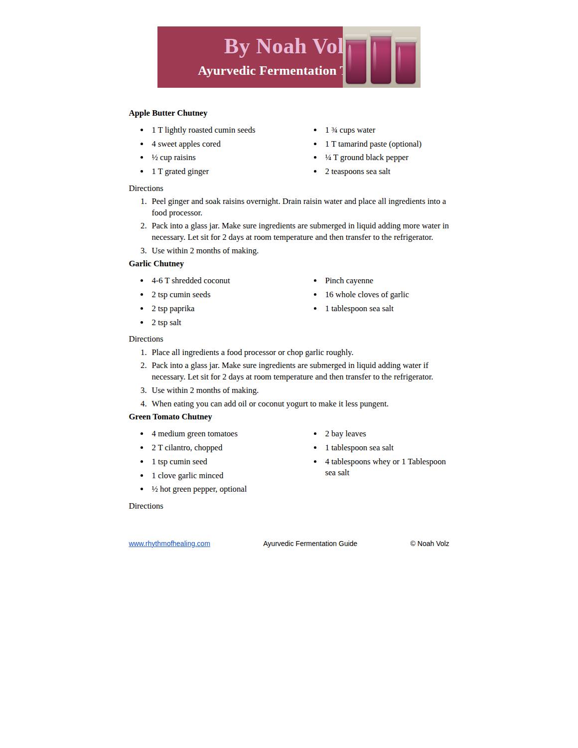By Noah Volz
Ayurvedic Fermentation Toolkit
Apple Butter Chutney
1 T lightly roasted cumin seeds
4 sweet apples cored
½ cup raisins
1 T grated ginger
1 ¾ cups water
1 T tamarind paste (optional)
¼ T ground black pepper
2 teaspoons sea salt
Directions
Peel ginger and soak raisins overnight. Drain raisin water and place all ingredients into a food processor.
Pack into a glass jar. Make sure ingredients are submerged in liquid adding more water in necessary. Let sit for 2 days at room temperature and then transfer to the refrigerator.
Use within 2 months of making.
Garlic Chutney
4-6 T shredded coconut
2 tsp cumin seeds
2 tsp paprika
2 tsp salt
Pinch cayenne
16 whole cloves of garlic
1 tablespoon sea salt
Directions
Place all ingredients a food processor or chop garlic roughly.
Pack into a glass jar. Make sure ingredients are submerged in liquid adding water if necessary. Let sit for 2 days at room temperature and then transfer to the refrigerator.
Use within 2 months of making.
When eating you can add oil or coconut yogurt to make it less pungent.
Green Tomato Chutney
4 medium green tomatoes
2 T cilantro, chopped
1 tsp cumin seed
1 clove garlic minced
½ hot green pepper, optional
2 bay leaves
1 tablespoon sea salt
4 tablespoons whey or 1 Tablespoon sea salt
Directions
www.rhythmofhealing.com Ayurvedic Fermentation Guide © Noah Volz